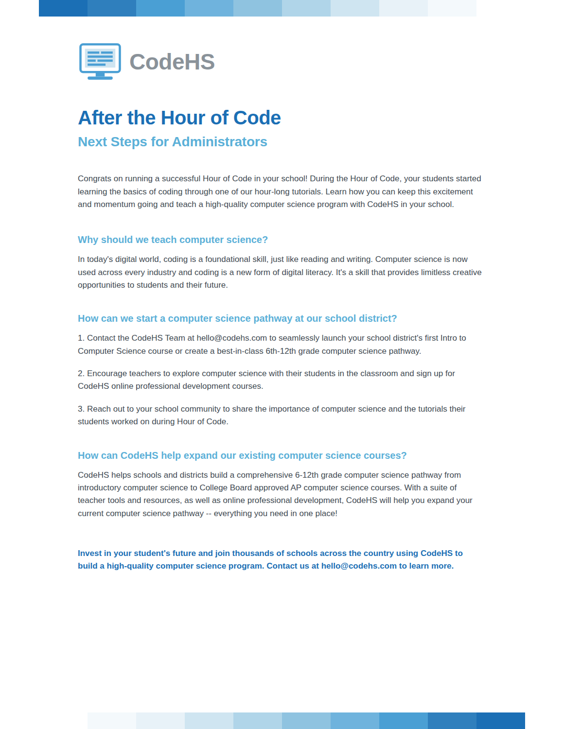Code HS
After the Hour of Code
Next Steps for Administrators
Congrats on running a successful Hour of Code in your school! During the Hour of Code, your students started learning the basics of coding through one of our hour-long tutorials. Learn how you can keep this excitement and momentum going and teach a high-quality computer science program with CodeHS in your school.
Why should we teach computer science?
In today's digital world, coding is a foundational skill, just like reading and writing. Computer science is now used across every industry and coding is a new form of digital literacy. It's a skill that provides limitless creative opportunities to students and their future.
How can we start a computer science pathway at our school district?
1. Contact the CodeHS Team at hello@codehs.com to seamlessly launch your school district's first Intro to Computer Science course or create a best-in-class 6th-12th grade computer science pathway.
2. Encourage teachers to explore computer science with their students in the classroom and sign up for CodeHS online professional development courses.
3. Reach out to your school community to share the importance of computer science and the tutorials their students worked on during Hour of Code.
How can CodeHS help expand our existing computer science courses?
CodeHS helps schools and districts build a comprehensive 6-12th grade computer science pathway from introductory computer science to College Board approved AP computer science courses. With a suite of teacher tools and resources, as well as online professional development, CodeHS will help you expand your current computer science pathway -- everything you need in one place!
Invest in your student's future and join thousands of schools across the country using CodeHS to build a high-quality computer science program. Contact us at hello@codehs.com to learn more.